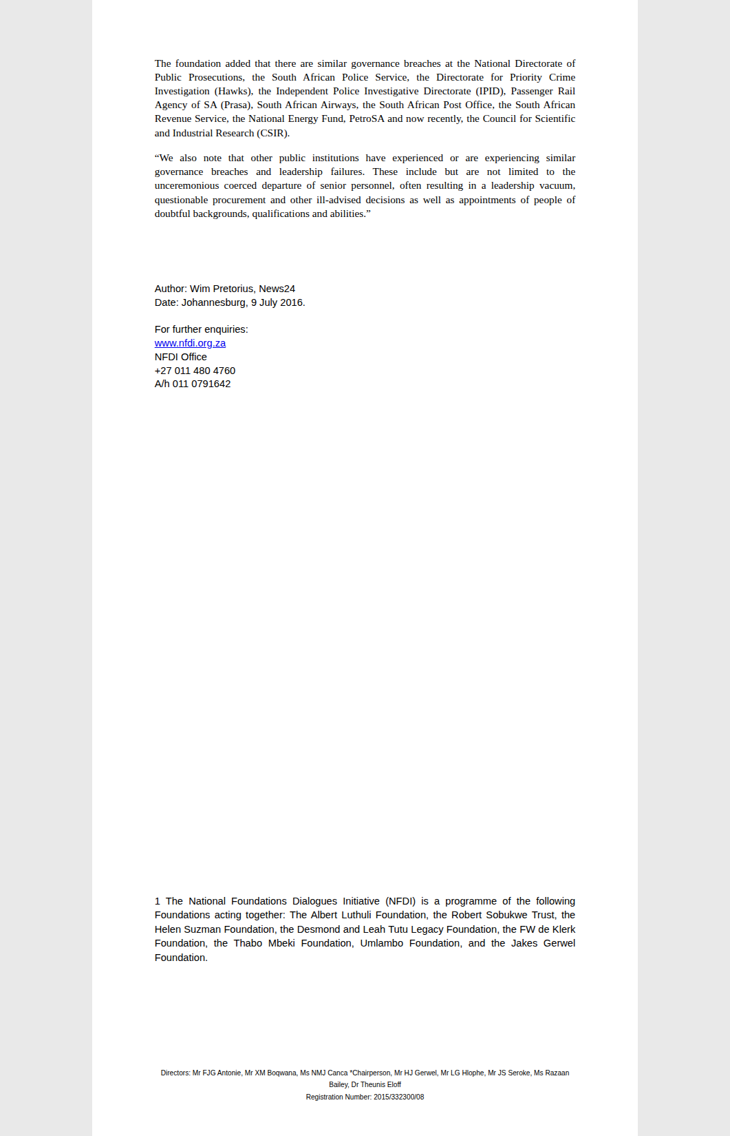The foundation added that there are similar governance breaches at the National Directorate of Public Prosecutions, the South African Police Service, the Directorate for Priority Crime Investigation (Hawks), the Independent Police Investigative Directorate (IPID), Passenger Rail Agency of SA (Prasa), South African Airways, the South African Post Office, the South African Revenue Service, the National Energy Fund, PetroSA and now recently, the Council for Scientific and Industrial Research (CSIR).
“We also note that other public institutions have experienced or are experiencing similar governance breaches and leadership failures. These include but are not limited to the unceremonious coerced departure of senior personnel, often resulting in a leadership vacuum, questionable procurement and other ill-advised decisions as well as appointments of people of doubtful backgrounds, qualifications and abilities.”
Author: Wim Pretorius, News24
Date: Johannesburg, 9 July 2016.
For further enquiries:
www.nfdi.org.za
NFDI Office
+27 011 480 4760
A/h 011 0791642
1 The National Foundations Dialogues Initiative (NFDI) is a programme of the following Foundations acting together: The Albert Luthuli Foundation, the Robert Sobukwe Trust, the Helen Suzman Foundation, the Desmond and Leah Tutu Legacy Foundation, the FW de Klerk Foundation, the Thabo Mbeki Foundation, Umlambo Foundation, and the Jakes Gerwel Foundation.
Directors: Mr FJG Antonie, Mr XM Boqwana, Ms NMJ Canca *Chairperson, Mr HJ Gerwel, Mr LG Hlophe, Mr JS Seroke, Ms Razaan Bailey, Dr Theunis Eloff Registration Number: 2015/332300/08